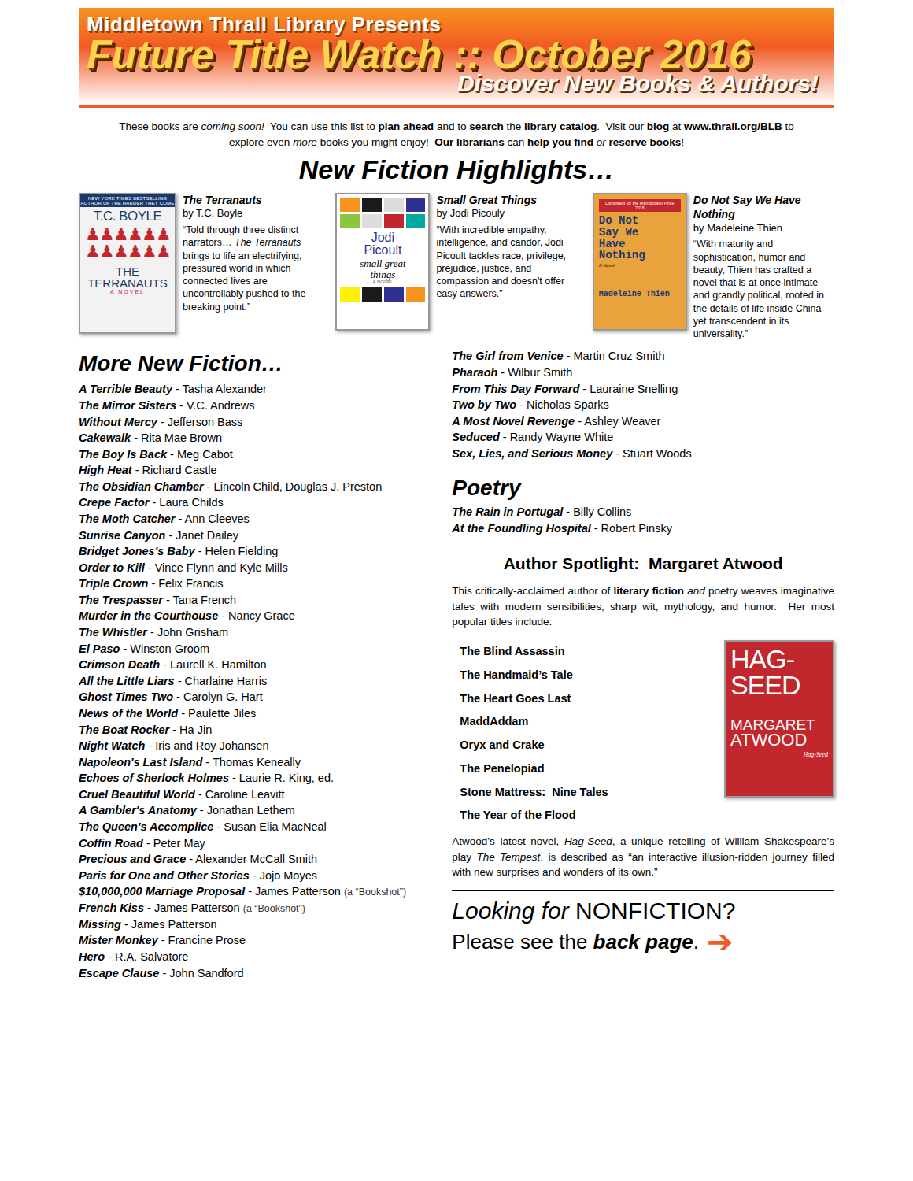Middletown Thrall Library Presents
Future Title Watch :: October 2016
Discover New Books & Authors!
These books are coming soon! You can use this list to plan ahead and to search the library catalog. Visit our blog at www.thrall.org/BLB to explore even more books you might enjoy! Our librarians can help you find or reserve books!
New Fiction Highlights…
NEW YORK TIMES BESTSELLING AUTHOR OF THE HARDER THEY COME
T.C. BOYLE
♟♟♟♟♟♟
♟♟♟♟♟♟
THE
TERRANAUTS
A NOVEL
The Terranauts
by T.C. Boyle
“Told through three distinct narrators… The Terranauts brings to life an electrifying, pressured world in which connected lives are uncontrollably pushed to the breaking point.”
Jodi
Picoult
small great
things
A NOVEL
Small Great Things
by Jodi Picouly
“With incredible empathy, intelligence, and candor, Jodi Picoult tackles race, privilege, prejudice, justice, and compassion and doesn't offer easy answers.”
Longlisted for the Man Booker Prize 2016
Do Not
Say We
Have
Nothing
A Novel
Madeleine Thien
Do Not Say We Have Nothing
by Madeleine Thien
“With maturity and sophistication, humor and beauty, Thien has crafted a novel that is at once intimate and grandly political, rooted in the details of life inside China yet transcendent in its universality.”
More New Fiction…
A Terrible Beauty - Tasha Alexander
The Mirror Sisters - V.C. Andrews
Without Mercy - Jefferson Bass
Cakewalk - Rita Mae Brown
The Boy Is Back - Meg Cabot
High Heat - Richard Castle
The Obsidian Chamber - Lincoln Child, Douglas J. Preston
Crepe Factor - Laura Childs
The Moth Catcher - Ann Cleeves
Sunrise Canyon - Janet Dailey
Bridget Jones's Baby - Helen Fielding
Order to Kill - Vince Flynn and Kyle Mills
Triple Crown - Felix Francis
The Trespasser - Tana French
Murder in the Courthouse - Nancy Grace
The Whistler - John Grisham
El Paso - Winston Groom
Crimson Death - Laurell K. Hamilton
All the Little Liars - Charlaine Harris
Ghost Times Two - Carolyn G. Hart
News of the World - Paulette Jiles
The Boat Rocker - Ha Jin
Night Watch - Iris and Roy Johansen
Napoleon's Last Island - Thomas Keneally
Echoes of Sherlock Holmes - Laurie R. King, ed.
Cruel Beautiful World - Caroline Leavitt
A Gambler's Anatomy - Jonathan Lethem
The Queen's Accomplice - Susan Elia MacNeal
Coffin Road - Peter May
Precious and Grace - Alexander McCall Smith
Paris for One and Other Stories - Jojo Moyes
$10,000,000 Marriage Proposal - James Patterson (a “Bookshot”)
French Kiss - James Patterson (a “Bookshot”)
Missing - James Patterson
Mister Monkey - Francine Prose
Hero - R.A. Salvatore
Escape Clause - John Sandford
The Girl from Venice - Martin Cruz Smith
Pharaoh - Wilbur Smith
From This Day Forward - Lauraine Snelling
Two by Two - Nicholas Sparks
A Most Novel Revenge - Ashley Weaver
Seduced - Randy Wayne White
Sex, Lies, and Serious Money - Stuart Woods
Poetry
The Rain in Portugal - Billy Collins
At the Foundling Hospital - Robert Pinsky
Author Spotlight: Margaret Atwood
This critically-acclaimed author of literary fiction and poetry weaves imaginative tales with modern sensibilities, sharp wit, mythology, and humor. Her most popular titles include:
The Blind Assassin
The Handmaid’s Tale
The Heart Goes Last
MaddAddam
Oryx and Crake
The Penelopiad
Stone Mattress: Nine Tales
The Year of the Flood
HAG-
SEED
MARGARET
ATWOOD
Hag-Seed
Atwood’s latest novel, Hag-Seed, a unique retelling of William Shakespeare’s play The Tempest, is described as “an interactive illusion-ridden journey filled with new surprises and wonders of its own.”
Looking for NONFICTION?
Please see the back page. ➔